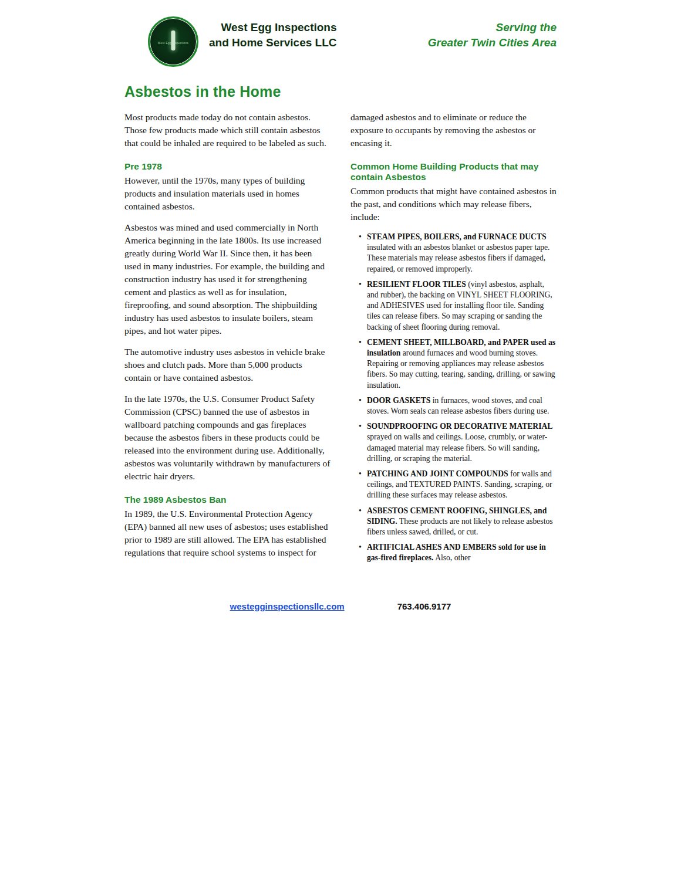West Egg Inspections
and Home Services LLC
Serving the
Greater Twin Cities Area
Asbestos in the Home
Most products made today do not contain asbestos. Those few products made which still contain asbestos that could be inhaled are required to be labeled as such.
Pre 1978
However, until the 1970s, many types of building products and insulation materials used in homes contained asbestos.
Asbestos was mined and used commercially in North America beginning in the late 1800s. Its use increased greatly during World War II. Since then, it has been used in many industries. For example, the building and construction industry has used it for strengthening cement and plastics as well as for insulation, fireproofing, and sound absorption. The shipbuilding industry has used asbestos to insulate boilers, steam pipes, and hot water pipes.
The automotive industry uses asbestos in vehicle brake shoes and clutch pads. More than 5,000 products contain or have contained asbestos.
In the late 1970s, the U.S. Consumer Product Safety Commission (CPSC) banned the use of asbestos in wallboard patching compounds and gas fireplaces because the asbestos fibers in these products could be released into the environment during use. Additionally, asbestos was voluntarily withdrawn by manufacturers of electric hair dryers.
The 1989 Asbestos Ban
In 1989, the U.S. Environmental Protection Agency (EPA) banned all new uses of asbestos; uses established prior to 1989 are still allowed. The EPA has established regulations that require school systems to inspect for damaged asbestos and to eliminate or reduce the exposure to occupants by removing the asbestos or encasing it.
Common Home Building Products that may contain Asbestos
Common products that might have contained asbestos in the past, and conditions which may release fibers, include:
STEAM PIPES, BOILERS, and FURNACE DUCTS insulated with an asbestos blanket or asbestos paper tape. These materials may release asbestos fibers if damaged, repaired, or removed improperly.
RESILIENT FLOOR TILES (vinyl asbestos, asphalt, and rubber), the backing on VINYL SHEET FLOORING, and ADHESIVES used for installing floor tile. Sanding tiles can release fibers. So may scraping or sanding the backing of sheet flooring during removal.
CEMENT SHEET, MILLBOARD, and PAPER used as insulation around furnaces and wood burning stoves. Repairing or removing appliances may release asbestos fibers. So may cutting, tearing, sanding, drilling, or sawing insulation.
DOOR GASKETS in furnaces, wood stoves, and coal stoves. Worn seals can release asbestos fibers during use.
SOUNDPROOFING OR DECORATIVE MATERIAL sprayed on walls and ceilings. Loose, crumbly, or water-damaged material may release fibers. So will sanding, drilling, or scraping the material.
PATCHING AND JOINT COMPOUNDS for walls and ceilings, and TEXTURED PAINTS. Sanding, scraping, or drilling these surfaces may release asbestos.
ASBESTOS CEMENT ROOFING, SHINGLES, and SIDING. These products are not likely to release asbestos fibers unless sawed, drilled, or cut.
ARTIFICIAL ASHES AND EMBERS sold for use in gas-fired fireplaces. Also, other
westegginspectionsllc.com 763.406.9177